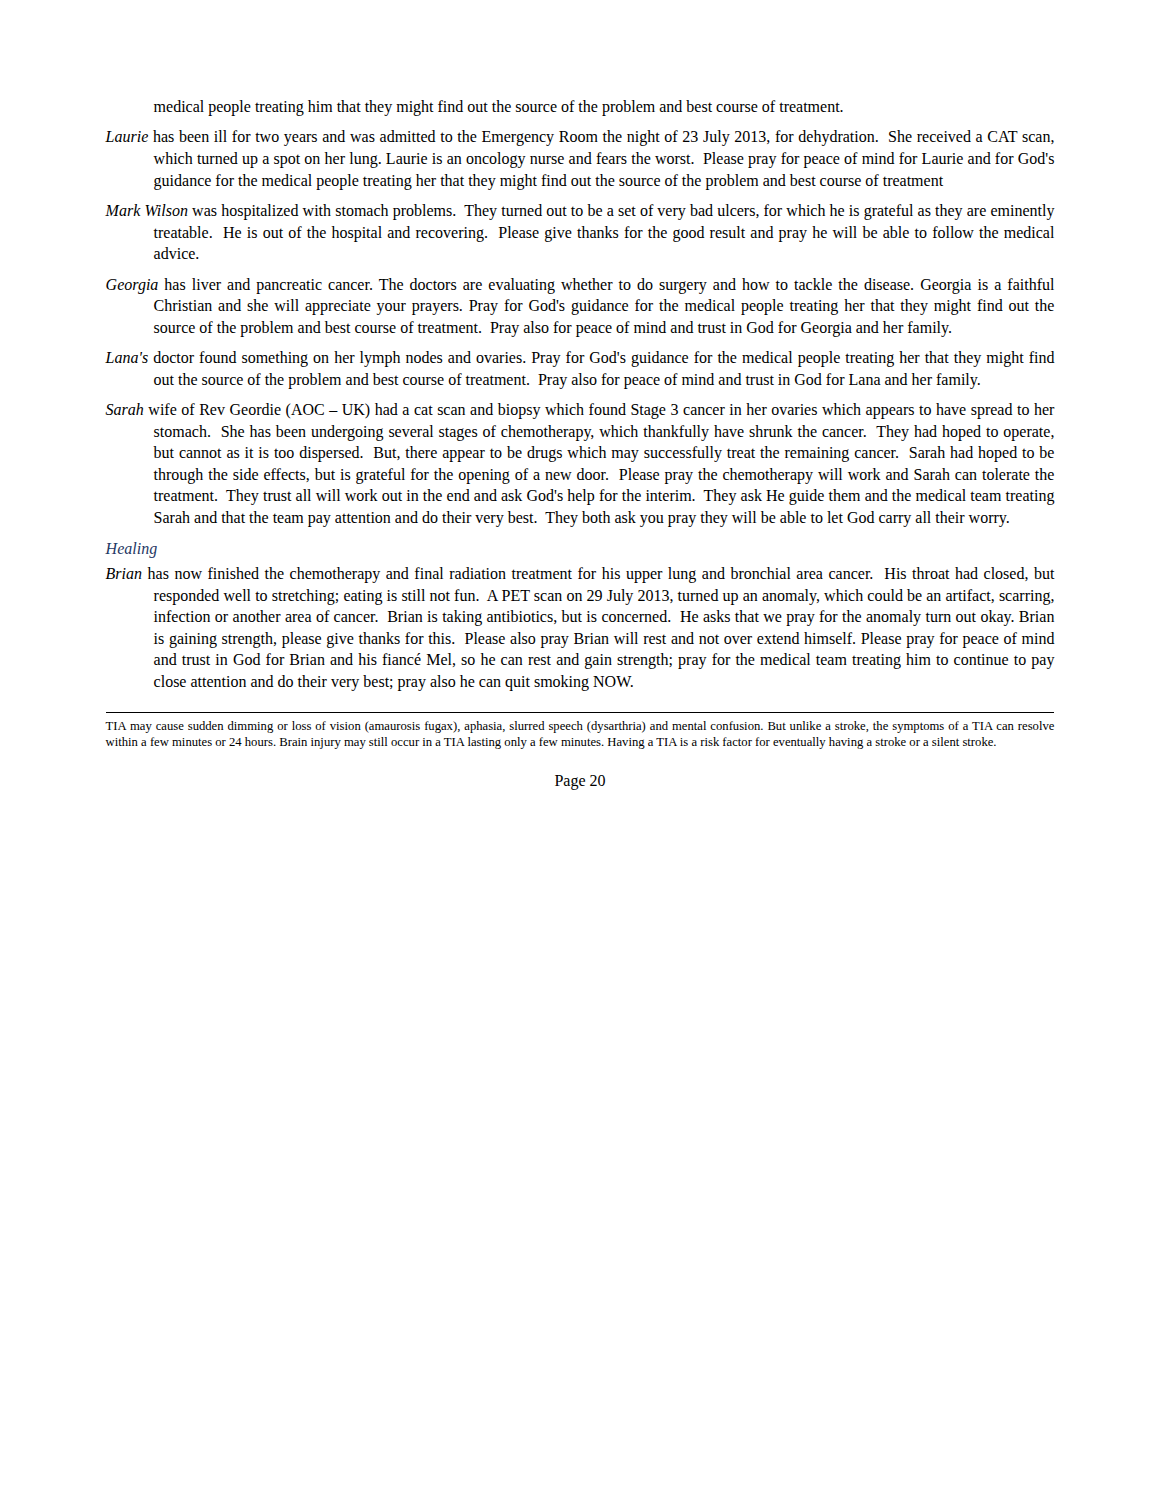medical people treating him that they might find out the source of the problem and best course of treatment.
Laurie has been ill for two years and was admitted to the Emergency Room the night of 23 July 2013, for dehydration. She received a CAT scan, which turned up a spot on her lung. Laurie is an oncology nurse and fears the worst. Please pray for peace of mind for Laurie and for God's guidance for the medical people treating her that they might find out the source of the problem and best course of treatment
Mark Wilson was hospitalized with stomach problems. They turned out to be a set of very bad ulcers, for which he is grateful as they are eminently treatable. He is out of the hospital and recovering. Please give thanks for the good result and pray he will be able to follow the medical advice.
Georgia has liver and pancreatic cancer. The doctors are evaluating whether to do surgery and how to tackle the disease. Georgia is a faithful Christian and she will appreciate your prayers. Pray for God's guidance for the medical people treating her that they might find out the source of the problem and best course of treatment. Pray also for peace of mind and trust in God for Georgia and her family.
Lana's doctor found something on her lymph nodes and ovaries. Pray for God's guidance for the medical people treating her that they might find out the source of the problem and best course of treatment. Pray also for peace of mind and trust in God for Lana and her family.
Sarah wife of Rev Geordie (AOC – UK) had a cat scan and biopsy which found Stage 3 cancer in her ovaries which appears to have spread to her stomach. She has been undergoing several stages of chemotherapy, which thankfully have shrunk the cancer. They had hoped to operate, but cannot as it is too dispersed. But, there appear to be drugs which may successfully treat the remaining cancer. Sarah had hoped to be through the side effects, but is grateful for the opening of a new door. Please pray the chemotherapy will work and Sarah can tolerate the treatment. They trust all will work out in the end and ask God's help for the interim. They ask He guide them and the medical team treating Sarah and that the team pay attention and do their very best. They both ask you pray they will be able to let God carry all their worry.
Healing
Brian has now finished the chemotherapy and final radiation treatment for his upper lung and bronchial area cancer. His throat had closed, but responded well to stretching; eating is still not fun. A PET scan on 29 July 2013, turned up an anomaly, which could be an artifact, scarring, infection or another area of cancer. Brian is taking antibiotics, but is concerned. He asks that we pray for the anomaly turn out okay. Brian is gaining strength, please give thanks for this. Please also pray Brian will rest and not over extend himself. Please pray for peace of mind and trust in God for Brian and his fiancé Mel, so he can rest and gain strength; pray for the medical team treating him to continue to pay close attention and do their very best; pray also he can quit smoking NOW.
TIA may cause sudden dimming or loss of vision (amaurosis fugax), aphasia, slurred speech (dysarthria) and mental confusion. But unlike a stroke, the symptoms of a TIA can resolve within a few minutes or 24 hours. Brain injury may still occur in a TIA lasting only a few minutes. Having a TIA is a risk factor for eventually having a stroke or a silent stroke.
Page 20